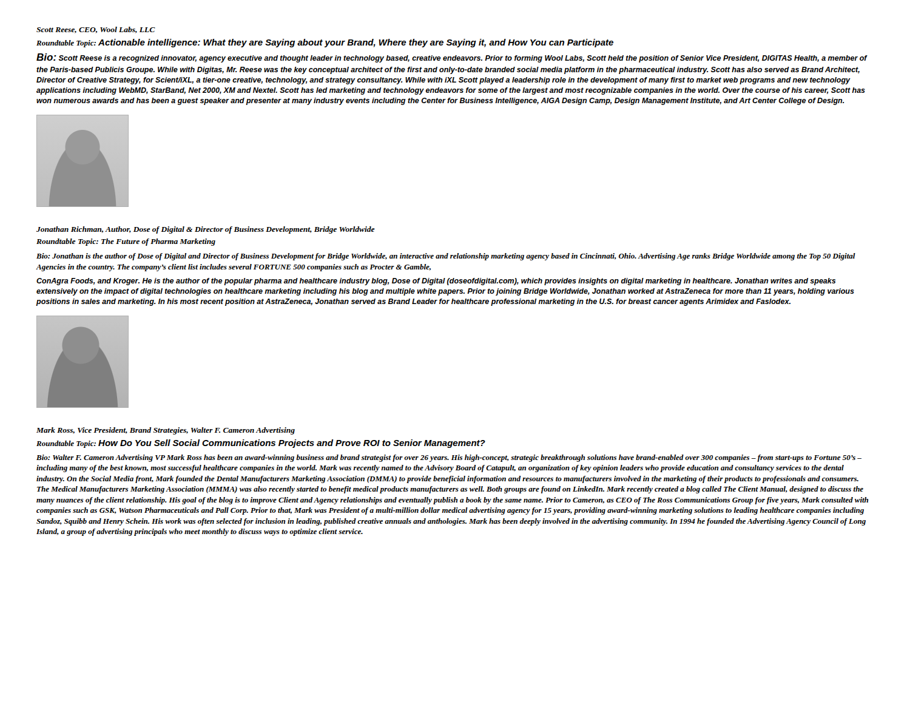Scott Reese, CEO, Wool Labs, LLC
Roundtable Topic: Actionable intelligence: What they are Saying about your Brand, Where they are Saying it, and How You can Participate
Bio: Scott Reese is a recognized innovator, agency executive and thought leader in technology based, creative endeavors. Prior to forming Wool Labs, Scott held the position of Senior Vice President, DIGITAS Health, a member of the Paris‑based Publicis Groupe. While with Digitas, Mr. Reese was the key conceptual architect of the first and only‑to‑date branded social media platform in the pharmaceutical industry. Scott has also served as Brand Architect, Director of Creative Strategy, for Scient/iXL, a tier‑one creative, technology, and strategy consultancy. While with iXL Scott played a leadership role in the development of many first to market web programs and new technology applications including WebMD, StarBand, Net 2000, XM and Nextel. Scott has led marketing and technology endeavors for some of the largest and most recognizable companies in the world. Over the course of his career, Scott has won numerous awards and has been a guest speaker and presenter at many industry events including the Center for Business Intelligence, AIGA Design Camp, Design Management Institute, and Art Center College of Design.
Jonathan Richman, Author, Dose of Digital & Director of Business Development, Bridge Worldwide
Roundtable Topic: The Future of Pharma Marketing
Bio: Jonathan is the author of Dose of Digital and Director of Business Development for Bridge Worldwide, an interactive and relationship marketing agency based in Cincinnati, Ohio. Advertising Age ranks Bridge Worldwide among the Top 50 Digital Agencies in the country. The company’s client list includes several FORTUNE 500 companies such as Procter & Gamble,
ConAgra Foods, and Kroger. He is the author of the popular pharma and healthcare industry blog, Dose of Digital (doseofdigital.com), which provides insights on digital marketing in healthcare. Jonathan writes and speaks extensively on the impact of digital technologies on healthcare marketing including his blog and multiple white papers. Prior to joining Bridge Worldwide, Jonathan worked at AstraZeneca for more than 11 years, holding various positions in sales and marketing. In his most recent position at AstraZeneca, Jonathan served as Brand Leader for healthcare professional marketing in the U.S. for breast cancer agents Arimidex and Faslodex.
Mark Ross, Vice President, Brand Strategies, Walter F. Cameron Advertising
Roundtable Topic: How Do You Sell Social Communications Projects and Prove ROI to Senior Management?
Bio: Walter F. Cameron Advertising VP Mark Ross has been an award-winning business and brand strategist for over 26 years. His high-concept, strategic breakthrough solutions have brand-enabled over 300 companies – from start-ups to Fortune 50’s – including many of the best known, most successful healthcare companies in the world. Mark was recently named to the Advisory Board of Catapult, an organization of key opinion leaders who provide education and consultancy services to the dental industry. On the Social Media front, Mark founded the Dental Manufacturers Marketing Association (DMMA) to provide beneficial information and resources to manufacturers involved in the marketing of their products to professionals and consumers. The Medical Manufacturers Marketing Association (MMMA) was also recently started to benefit medical products manufacturers as well. Both groups are found on LinkedIn. Mark recently created a blog called The Client Manual, designed to discuss the many nuances of the client relationship. His goal of the blog is to improve Client and Agency relationships and eventually publish a book by the same name. Prior to Cameron, as CEO of The Ross Communications Group for five years, Mark consulted with companies such as GSK, Watson Pharmaceuticals and Pall Corp. Prior to that, Mark was President of a multi-million dollar medical advertising agency for 15 years, providing award-winning marketing solutions to leading healthcare companies including Sandoz, Squibb and Henry Schein. His work was often selected for inclusion in leading, published creative annuals and anthologies. Mark has been deeply involved in the advertising community. In 1994 he founded the Advertising Agency Council of Long Island, a group of advertising principals who meet monthly to discuss ways to optimize client service.